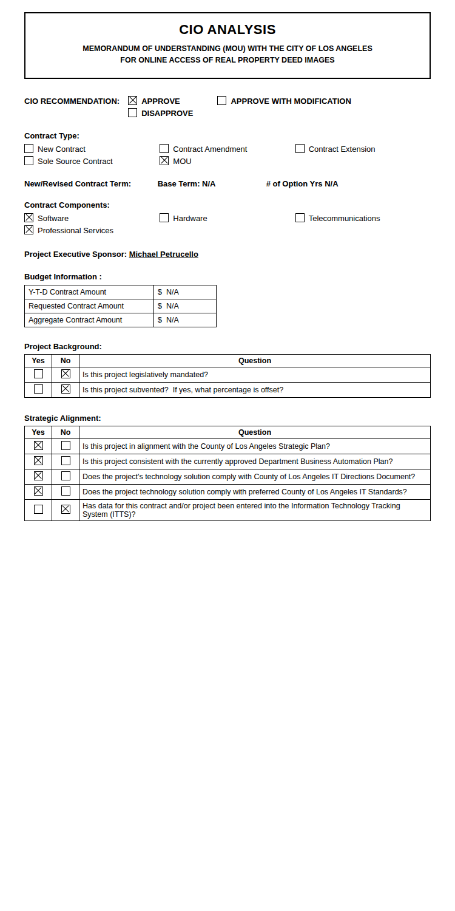CIO ANALYSIS
MEMORANDUM OF UNDERSTANDING (MOU) WITH THE CITY OF LOS ANGELES
FOR ONLINE ACCESS OF REAL PROPERTY DEED IMAGES
CIO RECOMMENDATION:
APPROVE
DISAPPROVE
APPROVE WITH MODIFICATION
Contract Type:
New Contract
Sole Source Contract
Contract Amendment
MOU
Contract Extension
New/Revised Contract Term: Base Term: N/A # of Option Yrs N/A
Contract Components:
Software
Professional Services
Hardware
Telecommunications
Project Executive Sponsor: Michael Petrucello
Budget Information :
| Y-T-D Contract Amount | $ N/A |
| Requested Contract Amount | $ N/A |
| Aggregate Contract Amount | $ N/A |
Project Background:
| Yes | No | Question |
| --- | --- | --- |
| | | Is this project legislatively mandated? |
| | | Is this project subvented? If yes, what percentage is offset? |
Strategic Alignment:
| Yes | No | Question |
| --- | --- | --- |
| | | Is this project in alignment with the County of Los Angeles Strategic Plan? |
| | | Is this project consistent with the currently approved Department Business Automation Plan? |
| | | Does the project's technology solution comply with County of Los Angeles IT Directions Document? |
| | | Does the project technology solution comply with preferred County of Los Angeles IT Standards? |
| | | Has data for this contract and/or project been entered into the Information Technology Tracking System (ITTS)? |